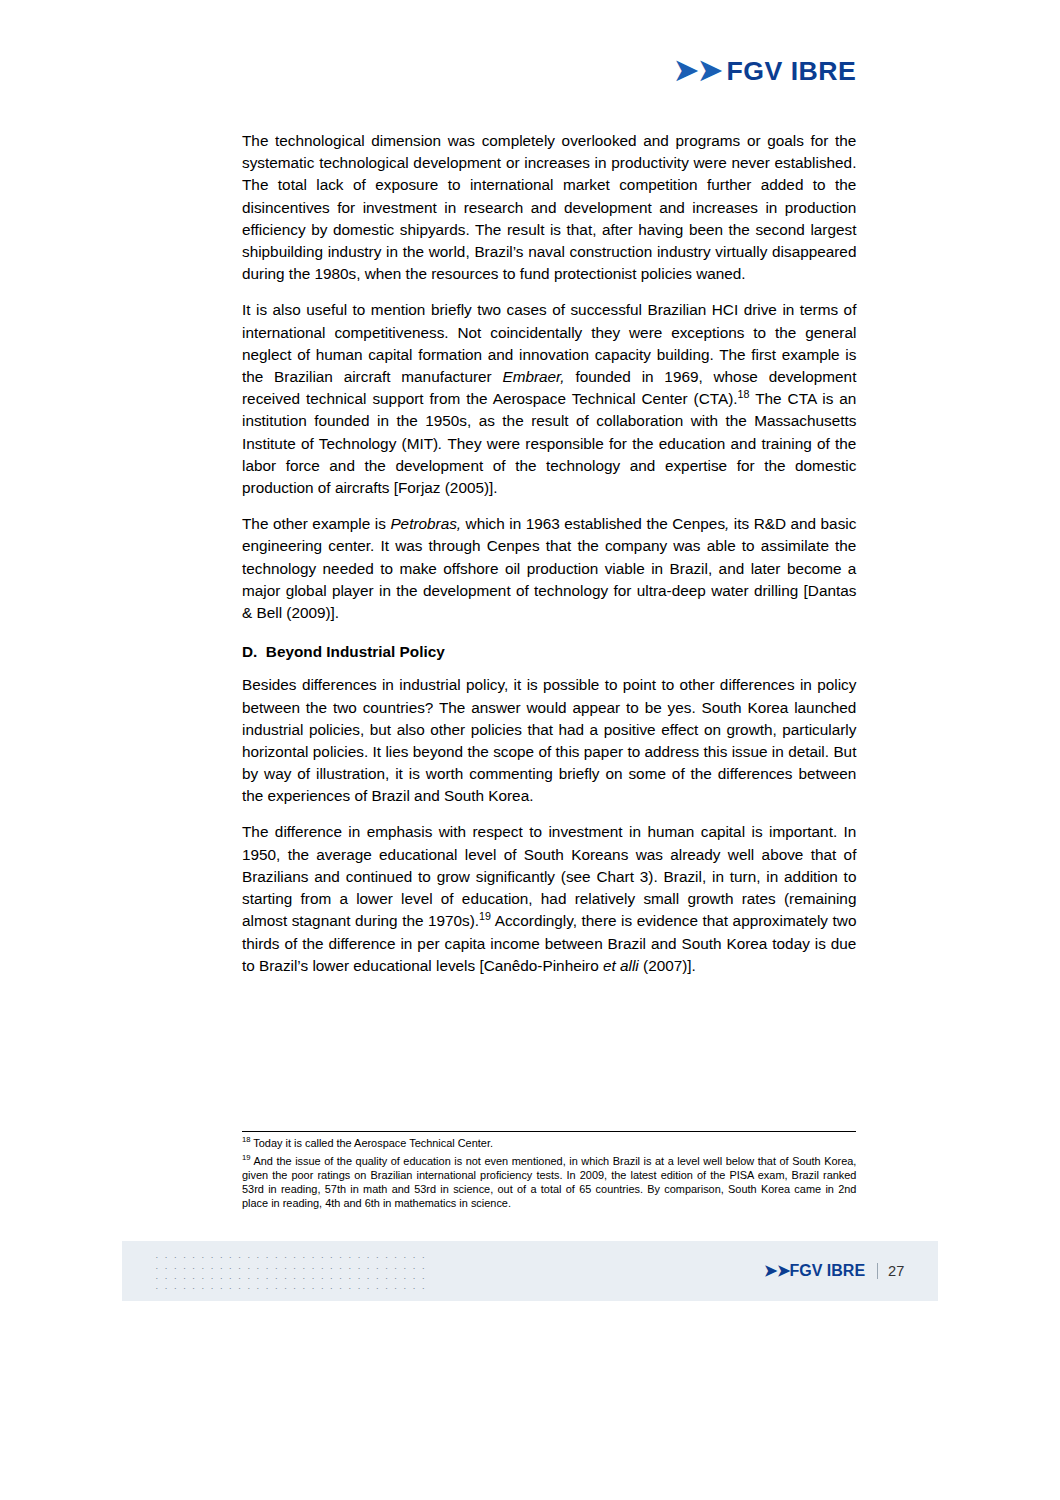➤➤FGV IBRE
The technological dimension was completely overlooked and programs or goals for the systematic technological development or increases in productivity were never established. The total lack of exposure to international market competition further added to the disincentives for investment in research and development and increases in production efficiency by domestic shipyards. The result is that, after having been the second largest shipbuilding industry in the world, Brazil’s naval construction industry virtually disappeared during the 1980s, when the resources to fund protectionist policies waned.
It is also useful to mention briefly two cases of successful Brazilian HCI drive in terms of international competitiveness. Not coincidentally they were exceptions to the general neglect of human capital formation and innovation capacity building. The first example is the Brazilian aircraft manufacturer Embraer, founded in 1969, whose development received technical support from the Aerospace Technical Center (CTA).18 The CTA is an institution founded in the 1950s, as the result of collaboration with the Massachusetts Institute of Technology (MIT). They were responsible for the education and training of the labor force and the development of the technology and expertise for the domestic production of aircrafts [Forjaz (2005)].
The other example is Petrobras, which in 1963 established the Cenpes, its R&D and basic engineering center. It was through Cenpes that the company was able to assimilate the technology needed to make offshore oil production viable in Brazil, and later become a major global player in the development of technology for ultra-deep water drilling [Dantas & Bell (2009)].
D. Beyond Industrial Policy
Besides differences in industrial policy, it is possible to point to other differences in policy between the two countries? The answer would appear to be yes. South Korea launched industrial policies, but also other policies that had a positive effect on growth, particularly horizontal policies. It lies beyond the scope of this paper to address this issue in detail. But by way of illustration, it is worth commenting briefly on some of the differences between the experiences of Brazil and South Korea.
The difference in emphasis with respect to investment in human capital is important. In 1950, the average educational level of South Koreans was already well above that of Brazilians and continued to grow significantly (see Chart 3). Brazil, in turn, in addition to starting from a lower level of education, had relatively small growth rates (remaining almost stagnant during the 1970s).19 Accordingly, there is evidence that approximately two thirds of the difference in per capita income between Brazil and South Korea today is due to Brazil’s lower educational levels [Canêdo-Pinheiro et alli (2007)].
18 Today it is called the Aerospace Technical Center.
19 And the issue of the quality of education is not even mentioned, in which Brazil is at a level well below that of South Korea, given the poor ratings on Brazilian international proficiency tests. In 2009, the latest edition of the PISA exam, Brazil ranked 53rd in reading, 57th in math and 53rd in science, out of a total of 65 countries. By comparison, South Korea came in 2nd place in reading, 4th and 6th in mathematics in science.
. . . . . . . . . . . . . . . . . . . . . . . . . . . . . . . . . . . . . . . . . . . . . . . . . . . . . . . . . . . . . . . . . . . . . . . . . . . . . . . . . . . . . . . . . . . . . . . . . . . . . . . . . . . . . . . . . . . . . . . .
➤➤FGV IBRE 27